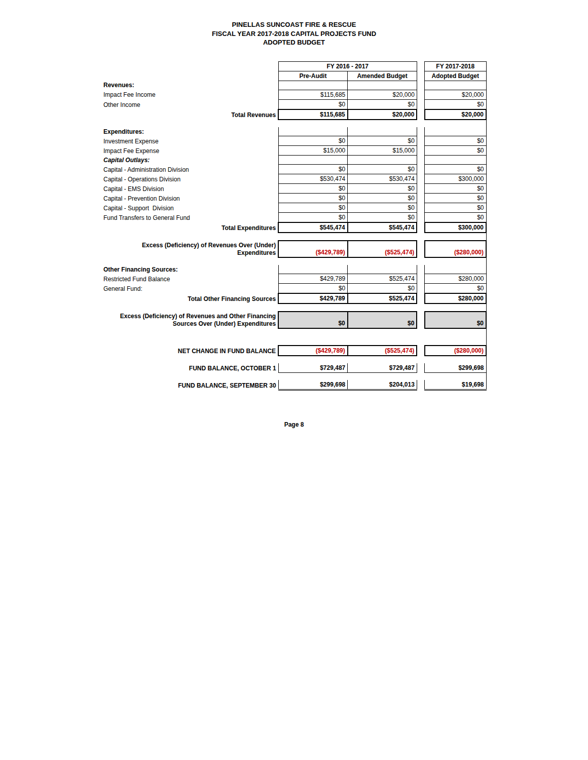PINELLAS SUNCOAST FIRE & RESCUE
FISCAL YEAR 2017-2018 CAPITAL PROJECTS FUND
ADOPTED BUDGET
| | FY 2016 - 2017 | | FY 2017-2018 |
| | Pre-Audit | Amended Budget | | Adopted Budget |
| Revenues: | | | | |
| Impact Fee Income | $115,685 | $20,000 | | $20,000 |
| Other Income | $0 | $0 | | $0 |
| Total Revenues | $115,685 | $20,000 | | $20,000 |
| Expenditures: | | | | |
| Investment Expense | $0 | $0 | | $0 |
| Impact Fee Expense | $15,000 | $15,000 | | $0 |
| Capital Outlays: | | | | |
| Capital - Administration Division | $0 | $0 | | $0 |
| Capital - Operations Division | $530,474 | $530,474 | | $300,000 |
| Capital - EMS Division | $0 | $0 | | $0 |
| Capital - Prevention Division | $0 | $0 | | $0 |
| Capital - Support Division | $0 | $0 | | $0 |
| Fund Transfers to General Fund | $0 | $0 | | $0 |
| Total Expenditures | $545,474 | $545,474 | | $300,000 |
| Excess (Deficiency) of Revenues Over (Under) Expenditures | ($429,789) | ($525,474) | | ($280,000) |
| Other Financing Sources: | | | | |
| Restricted Fund Balance | $429,789 | $525,474 | | $280,000 |
| General Fund: | $0 | $0 | | $0 |
| Total Other Financing Sources | $429,789 | $525,474 | | $280,000 |
| Excess (Deficiency) of Revenues and Other Financing Sources Over (Under) Expenditures | $0 | $0 | | $0 |
| NET CHANGE IN FUND BALANCE | ($429,789) | ($525,474) | | ($280,000) |
| FUND BALANCE, OCTOBER 1 | $729,487 | $729,487 | | $299,698 |
| FUND BALANCE, SEPTEMBER 30 | $299,698 | $204,013 | | $19,698 |
Page 8